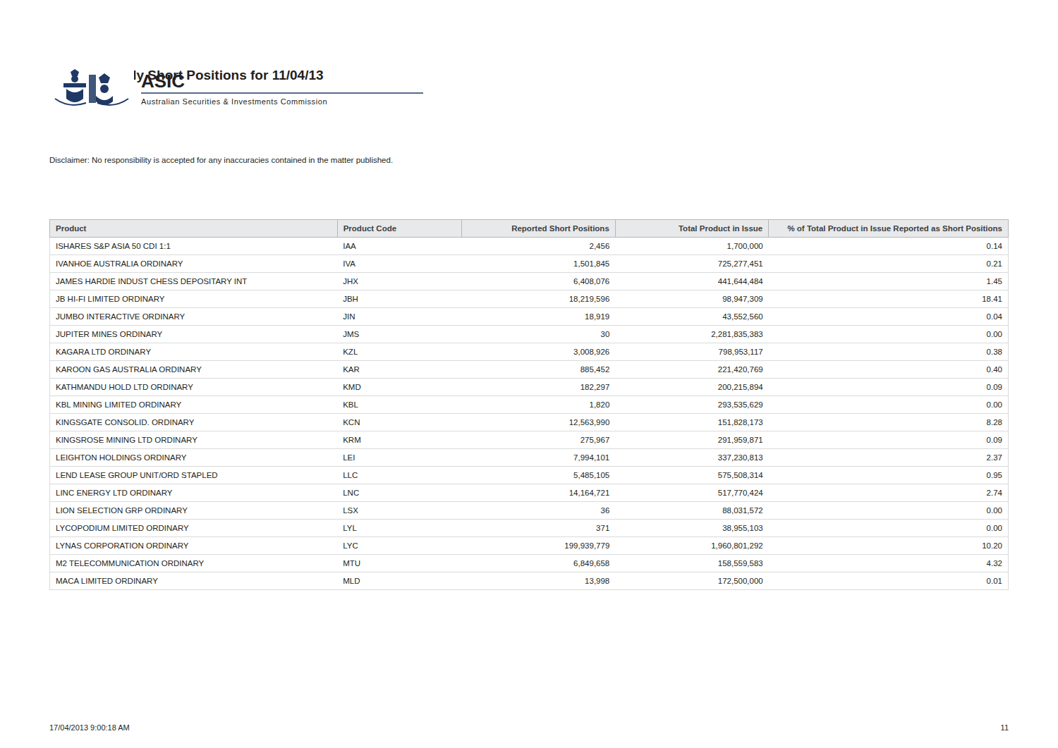ASIC Australian Securities & Investments Commission
Reported Daily Short Positions for 11/04/13
Disclaimer: No responsibility is accepted for any inaccuracies contained in the matter published.
| Product | Product Code | Reported Short Positions | Total Product in Issue | % of Total Product in Issue Reported as Short Positions |
| --- | --- | --- | --- | --- |
| ISHARES S&P ASIA 50 CDI 1:1 | IAA | 2,456 | 1,700,000 | 0.14 |
| IVANHOE AUSTRALIA ORDINARY | IVA | 1,501,845 | 725,277,451 | 0.21 |
| JAMES HARDIE INDUST CHESS DEPOSITARY INT | JHX | 6,408,076 | 441,644,484 | 1.45 |
| JB HI-FI LIMITED ORDINARY | JBH | 18,219,596 | 98,947,309 | 18.41 |
| JUMBO INTERACTIVE ORDINARY | JIN | 18,919 | 43,552,560 | 0.04 |
| JUPITER MINES ORDINARY | JMS | 30 | 2,281,835,383 | 0.00 |
| KAGARA LTD ORDINARY | KZL | 3,008,926 | 798,953,117 | 0.38 |
| KAROON GAS AUSTRALIA ORDINARY | KAR | 885,452 | 221,420,769 | 0.40 |
| KATHMANDU HOLD LTD ORDINARY | KMD | 182,297 | 200,215,894 | 0.09 |
| KBL MINING LIMITED ORDINARY | KBL | 1,820 | 293,535,629 | 0.00 |
| KINGSGATE CONSOLID. ORDINARY | KCN | 12,563,990 | 151,828,173 | 8.28 |
| KINGSROSE MINING LTD ORDINARY | KRM | 275,967 | 291,959,871 | 0.09 |
| LEIGHTON HOLDINGS ORDINARY | LEI | 7,994,101 | 337,230,813 | 2.37 |
| LEND LEASE GROUP UNIT/ORD STAPLED | LLC | 5,485,105 | 575,508,314 | 0.95 |
| LINC ENERGY LTD ORDINARY | LNC | 14,164,721 | 517,770,424 | 2.74 |
| LION SELECTION GRP ORDINARY | LSX | 36 | 88,031,572 | 0.00 |
| LYCOPODIUM LIMITED ORDINARY | LYL | 371 | 38,955,103 | 0.00 |
| LYNAS CORPORATION ORDINARY | LYC | 199,939,779 | 1,960,801,292 | 10.20 |
| M2 TELECOMMUNICATION ORDINARY | MTU | 6,849,658 | 158,559,583 | 4.32 |
| MACA LIMITED ORDINARY | MLD | 13,998 | 172,500,000 | 0.01 |
17/04/2013 9:00:18 AM 11